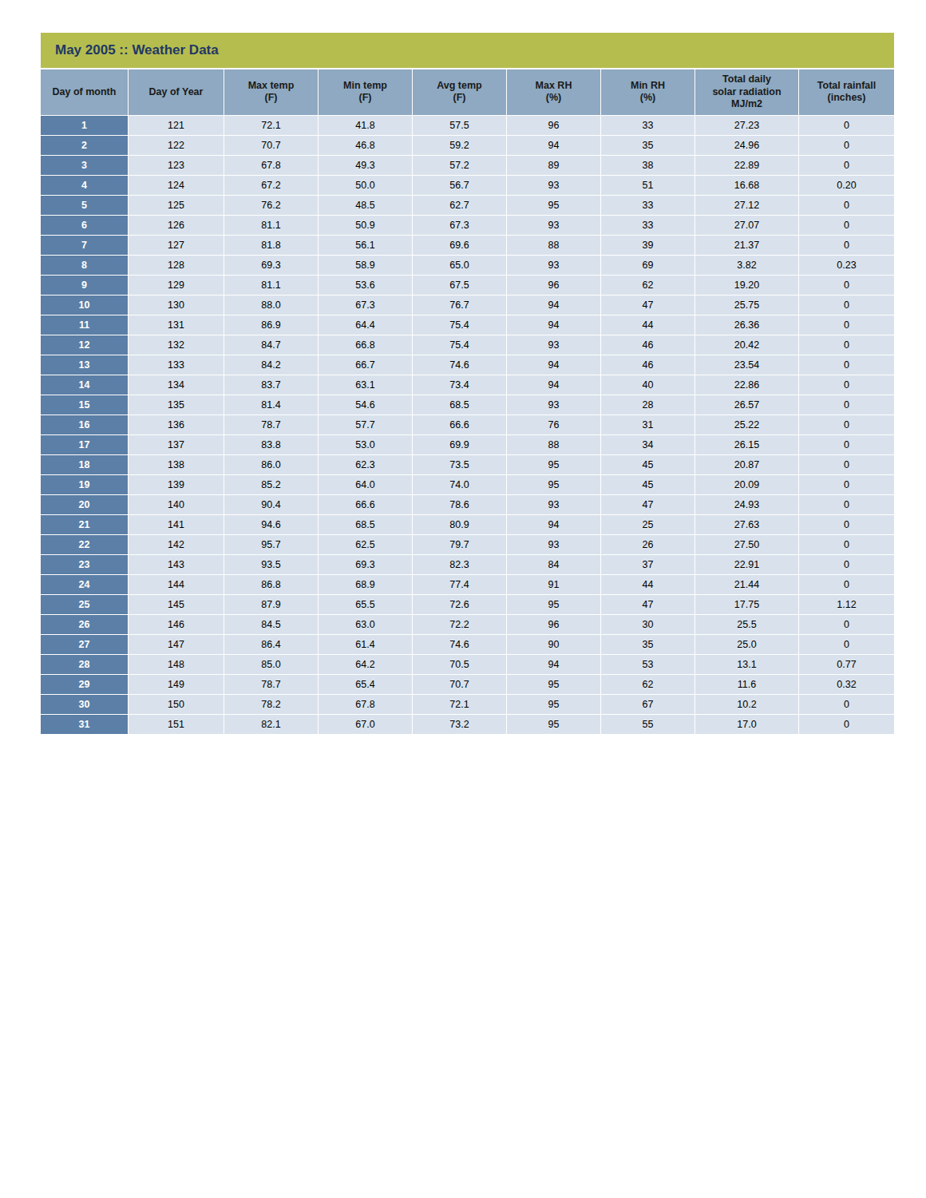May 2005 :: Weather Data
| Day of month | Day of Year | Max temp (F) | Min temp (F) | Avg temp (F) | Max RH (%) | Min RH (%) | Total daily solar radiation MJ/m2 | Total rainfall (inches) |
| --- | --- | --- | --- | --- | --- | --- | --- | --- |
| 1 | 121 | 72.1 | 41.8 | 57.5 | 96 | 33 | 27.23 | 0 |
| 2 | 122 | 70.7 | 46.8 | 59.2 | 94 | 35 | 24.96 | 0 |
| 3 | 123 | 67.8 | 49.3 | 57.2 | 89 | 38 | 22.89 | 0 |
| 4 | 124 | 67.2 | 50.0 | 56.7 | 93 | 51 | 16.68 | 0.20 |
| 5 | 125 | 76.2 | 48.5 | 62.7 | 95 | 33 | 27.12 | 0 |
| 6 | 126 | 81.1 | 50.9 | 67.3 | 93 | 33 | 27.07 | 0 |
| 7 | 127 | 81.8 | 56.1 | 69.6 | 88 | 39 | 21.37 | 0 |
| 8 | 128 | 69.3 | 58.9 | 65.0 | 93 | 69 | 3.82 | 0.23 |
| 9 | 129 | 81.1 | 53.6 | 67.5 | 96 | 62 | 19.20 | 0 |
| 10 | 130 | 88.0 | 67.3 | 76.7 | 94 | 47 | 25.75 | 0 |
| 11 | 131 | 86.9 | 64.4 | 75.4 | 94 | 44 | 26.36 | 0 |
| 12 | 132 | 84.7 | 66.8 | 75.4 | 93 | 46 | 20.42 | 0 |
| 13 | 133 | 84.2 | 66.7 | 74.6 | 94 | 46 | 23.54 | 0 |
| 14 | 134 | 83.7 | 63.1 | 73.4 | 94 | 40 | 22.86 | 0 |
| 15 | 135 | 81.4 | 54.6 | 68.5 | 93 | 28 | 26.57 | 0 |
| 16 | 136 | 78.7 | 57.7 | 66.6 | 76 | 31 | 25.22 | 0 |
| 17 | 137 | 83.8 | 53.0 | 69.9 | 88 | 34 | 26.15 | 0 |
| 18 | 138 | 86.0 | 62.3 | 73.5 | 95 | 45 | 20.87 | 0 |
| 19 | 139 | 85.2 | 64.0 | 74.0 | 95 | 45 | 20.09 | 0 |
| 20 | 140 | 90.4 | 66.6 | 78.6 | 93 | 47 | 24.93 | 0 |
| 21 | 141 | 94.6 | 68.5 | 80.9 | 94 | 25 | 27.63 | 0 |
| 22 | 142 | 95.7 | 62.5 | 79.7 | 93 | 26 | 27.50 | 0 |
| 23 | 143 | 93.5 | 69.3 | 82.3 | 84 | 37 | 22.91 | 0 |
| 24 | 144 | 86.8 | 68.9 | 77.4 | 91 | 44 | 21.44 | 0 |
| 25 | 145 | 87.9 | 65.5 | 72.6 | 95 | 47 | 17.75 | 1.12 |
| 26 | 146 | 84.5 | 63.0 | 72.2 | 96 | 30 | 25.5 | 0 |
| 27 | 147 | 86.4 | 61.4 | 74.6 | 90 | 35 | 25.0 | 0 |
| 28 | 148 | 85.0 | 64.2 | 70.5 | 94 | 53 | 13.1 | 0.77 |
| 29 | 149 | 78.7 | 65.4 | 70.7 | 95 | 62 | 11.6 | 0.32 |
| 30 | 150 | 78.2 | 67.8 | 72.1 | 95 | 67 | 10.2 | 0 |
| 31 | 151 | 82.1 | 67.0 | 73.2 | 95 | 55 | 17.0 | 0 |